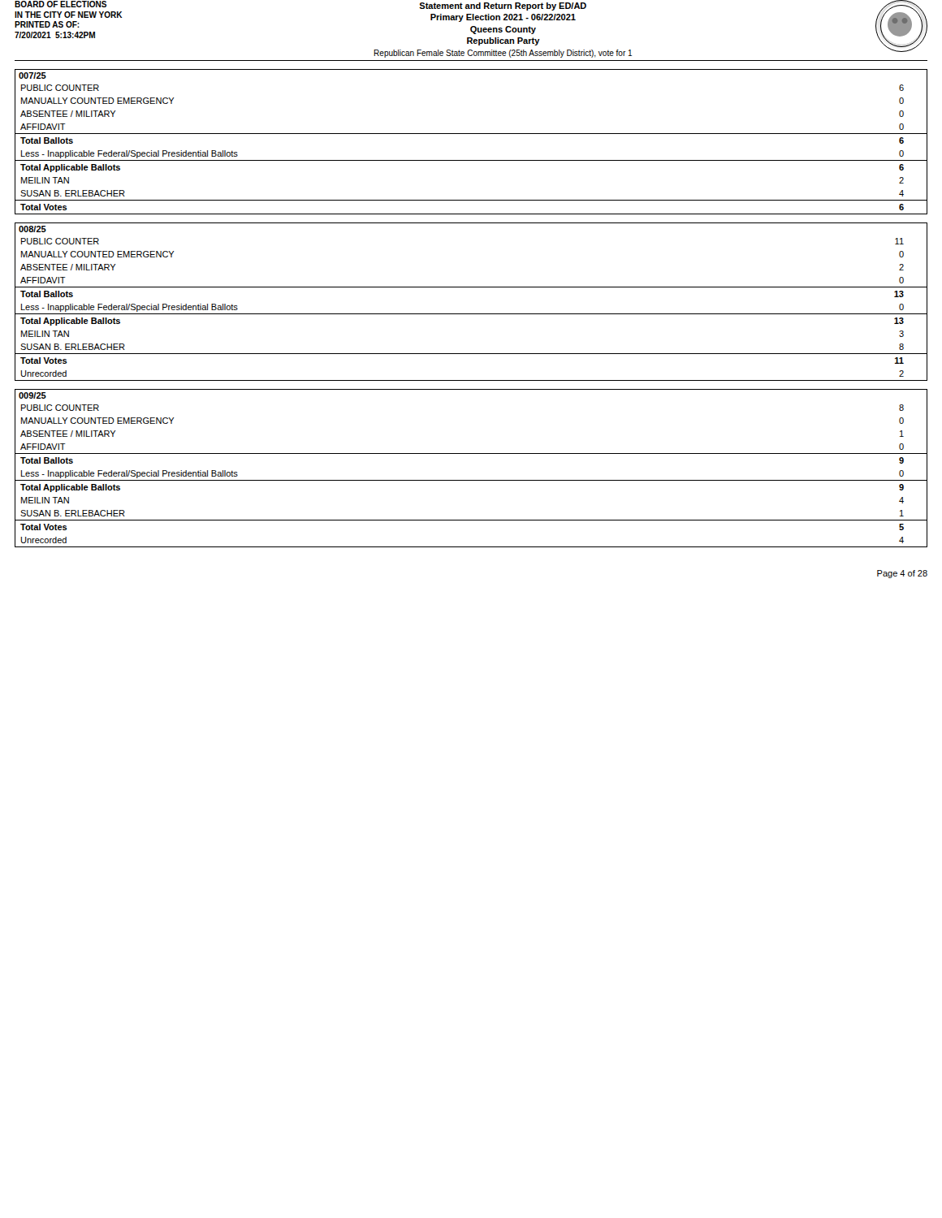BOARD OF ELECTIONS
IN THE CITY OF NEW YORK
PRINTED AS OF:
7/20/2021 5:13:42PM
Statement and Return Report by ED/AD
Primary Election 2021 - 06/22/2021
Queens County
Republican Party
Republican Female State Committee (25th Assembly District), vote for 1
007/25
| PUBLIC COUNTER | 6 |
| MANUALLY COUNTED EMERGENCY | 0 |
| ABSENTEE / MILITARY | 0 |
| AFFIDAVIT | 0 |
| Total Ballots | 6 |
| Less - Inapplicable Federal/Special Presidential Ballots | 0 |
| Total Applicable Ballots | 6 |
| MEILIN TAN | 2 |
| SUSAN B. ERLEBACHER | 4 |
| Total Votes | 6 |
008/25
| PUBLIC COUNTER | 11 |
| MANUALLY COUNTED EMERGENCY | 0 |
| ABSENTEE / MILITARY | 2 |
| AFFIDAVIT | 0 |
| Total Ballots | 13 |
| Less - Inapplicable Federal/Special Presidential Ballots | 0 |
| Total Applicable Ballots | 13 |
| MEILIN TAN | 3 |
| SUSAN B. ERLEBACHER | 8 |
| Total Votes | 11 |
| Unrecorded | 2 |
009/25
| PUBLIC COUNTER | 8 |
| MANUALLY COUNTED EMERGENCY | 0 |
| ABSENTEE / MILITARY | 1 |
| AFFIDAVIT | 0 |
| Total Ballots | 9 |
| Less - Inapplicable Federal/Special Presidential Ballots | 0 |
| Total Applicable Ballots | 9 |
| MEILIN TAN | 4 |
| SUSAN B. ERLEBACHER | 1 |
| Total Votes | 5 |
| Unrecorded | 4 |
Page 4 of 28